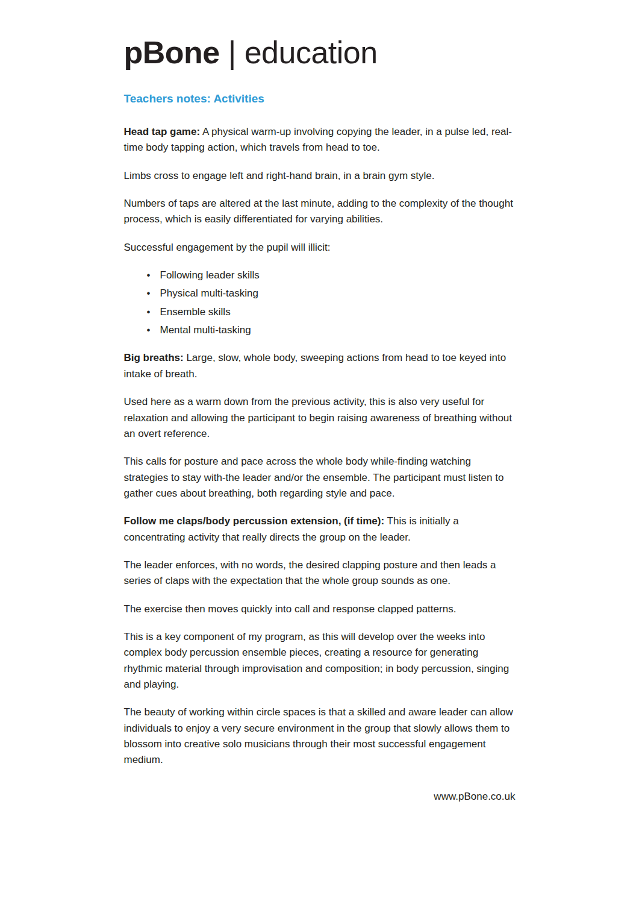pBone | education
Teachers notes: Activities
Head tap game: A physical warm-up involving copying the leader, in a pulse led, real-time body tapping action, which travels from head to toe.
Limbs cross to engage left and right-hand brain, in a brain gym style.
Numbers of taps are altered at the last minute, adding to the complexity of the thought process, which is easily differentiated for varying abilities.
Successful engagement by the pupil will illicit:
Following leader skills
Physical multi-tasking
Ensemble skills
Mental multi-tasking
Big breaths: Large, slow, whole body, sweeping actions from head to toe keyed into intake of breath.
Used here as a warm down from the previous activity, this is also very useful for relaxation and allowing the participant to begin raising awareness of breathing without an overt reference.
This calls for posture and pace across the whole body while-finding watching strategies to stay with-the leader and/or the ensemble. The participant must listen to gather cues about breathing, both regarding style and pace.
Follow me claps/body percussion extension, (if time): This is initially a concentrating activity that really directs the group on the leader.
The leader enforces, with no words, the desired clapping posture and then leads a series of claps with the expectation that the whole group sounds as one.
The exercise then moves quickly into call and response clapped patterns.
This is a key component of my program, as this will develop over the weeks into complex body percussion ensemble pieces, creating a resource for generating rhythmic material through improvisation and composition; in body percussion, singing and playing.
The beauty of working within circle spaces is that a skilled and aware leader can allow individuals to enjoy a very secure environment in the group that slowly allows them to blossom into creative solo musicians through their most successful engagement medium.
www.pBone.co.uk